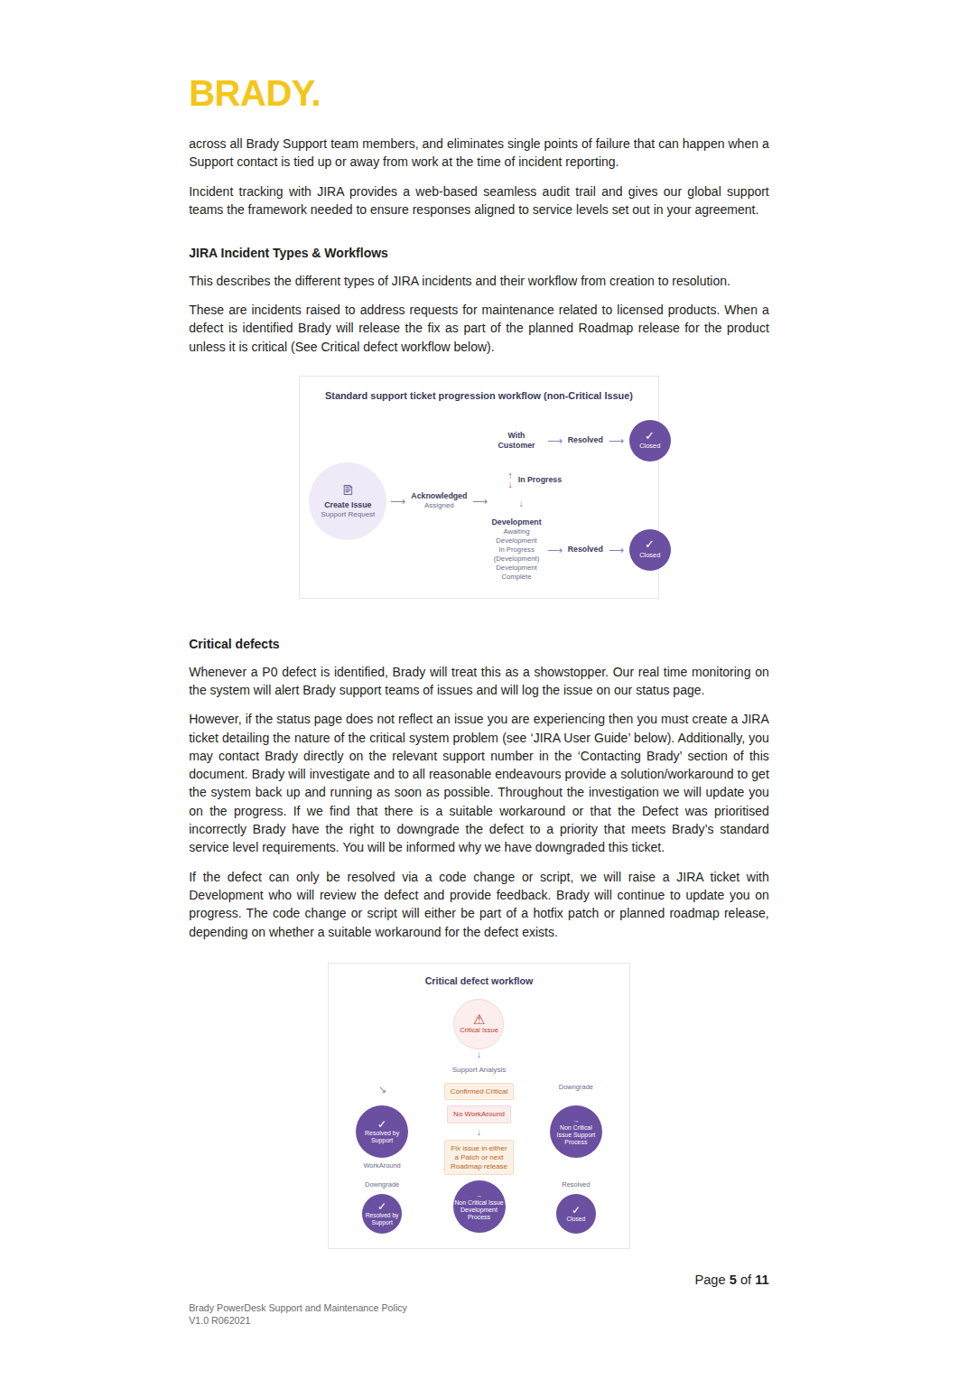BRADY.
across all Brady Support team members, and eliminates single points of failure that can happen when a Support contact is tied up or away from work at the time of incident reporting.
Incident tracking with JIRA provides a web-based seamless audit trail and gives our global support teams the framework needed to ensure responses aligned to service levels set out in your agreement.
JIRA Incident Types & Workflows
This describes the different types of JIRA incidents and their workflow from creation to resolution.
These are incidents raised to address requests for maintenance related to licensed products. When a defect is identified Brady will release the fix as part of the planned Roadmap release for the product unless it is critical (See Critical defect workflow below).
Standard support ticket progression workflow (non-Critical Issue)
🖹
Create Issue
Support Request
⟶
Acknowledged
Assigned
⟶
With Customer
⟶
Resolved
⟶
✓Closed
↑↓
In Progress
↓
Development
Awaiting Development
In Progress (Development)
Development Complete
⟶
Resolved
⟶
✓Closed
Critical defects
Whenever a P0 defect is identified, Brady will treat this as a showstopper. Our real time monitoring on the system will alert Brady support teams of issues and will log the issue on our status page.
However, if the status page does not reflect an issue you are experiencing then you must create a JIRA ticket detailing the nature of the critical system problem (see ‘JIRA User Guide’ below). Additionally, you may contact Brady directly on the relevant support number in the ‘Contacting Brady’ section of this document. Brady will investigate and to all reasonable endeavours provide a solution/workaround to get the system back up and running as soon as possible. Throughout the investigation we will update you on the progress. If we find that there is a suitable workaround or that the Defect was prioritised incorrectly Brady have the right to downgrade the defect to a priority that meets Brady’s standard service level requirements. You will be informed why we have downgraded this ticket.
If the defect can only be resolved via a code change or script, we will raise a JIRA ticket with Development who will review the defect and provide feedback. Brady will continue to update you on progress. The code change or script will either be part of a hotfix patch or planned roadmap release, depending on whether a suitable workaround for the defect exists.
Critical defect workflow
⚠
Critical Issue
↓
Support Analysis
↘
Confirmed Critical
Downgrade
✓Resolved by
Support
WorkAround
No WorkAround
↓
Fix issue in either
a Patch or next
Roadmap release
→Non Critical
Issue Support
Process
Downgrade
✓Resolved by
Support
→Non Critical Issue
Development
Process
Resolved
✓Closed
Page 5 of 11
Brady PowerDesk Support and Maintenance Policy
V1.0 R062021